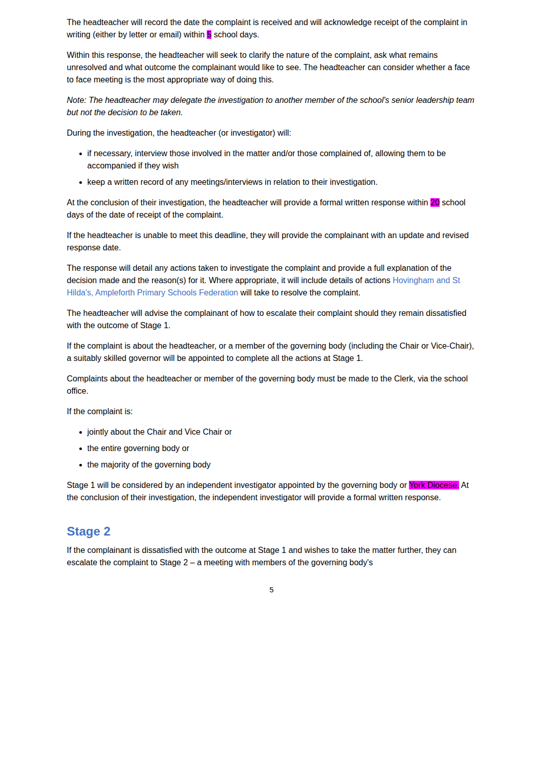The headteacher will record the date the complaint is received and will acknowledge receipt of the complaint in writing (either by letter or email) within 5 school days.
Within this response, the headteacher will seek to clarify the nature of the complaint, ask what remains unresolved and what outcome the complainant would like to see. The headteacher can consider whether a face to face meeting is the most appropriate way of doing this.
Note: The headteacher may delegate the investigation to another member of the school's senior leadership team but not the decision to be taken.
During the investigation, the headteacher (or investigator) will:
if necessary, interview those involved in the matter and/or those complained of, allowing them to be accompanied if they wish
keep a written record of any meetings/interviews in relation to their investigation.
At the conclusion of their investigation, the headteacher will provide a formal written response within 20 school days of the date of receipt of the complaint.
If the headteacher is unable to meet this deadline, they will provide the complainant with an update and revised response date.
The response will detail any actions taken to investigate the complaint and provide a full explanation of the decision made and the reason(s) for it. Where appropriate, it will include details of actions Hovingham and St Hilda's, Ampleforth Primary Schools Federation will take to resolve the complaint.
The headteacher will advise the complainant of how to escalate their complaint should they remain dissatisfied with the outcome of Stage 1.
If the complaint is about the headteacher, or a member of the governing body (including the Chair or Vice-Chair), a suitably skilled governor will be appointed to complete all the actions at Stage 1.
Complaints about the headteacher or member of the governing body must be made to the Clerk, via the school office.
If the complaint is:
jointly about the Chair and Vice Chair or
the entire governing body or
the majority of the governing body
Stage 1 will be considered by an independent investigator appointed by the governing body or York Diocese. At the conclusion of their investigation, the independent investigator will provide a formal written response.
Stage 2
If the complainant is dissatisfied with the outcome at Stage 1 and wishes to take the matter further, they can escalate the complaint to Stage 2 – a meeting with members of the governing body's
5